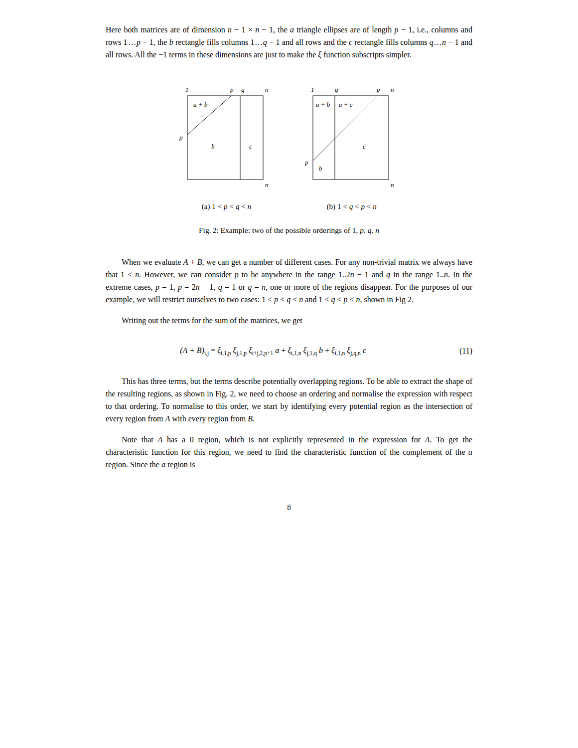Here both matrices are of dimension n − 1 × n − 1, the a triangle ellipses are of length p − 1, i.e., columns and rows 1  . . . p − 1, the b rectangle fills columns 1 . . . q − 1 and all rows and the c rectangle fills columns q . . . n − 1 and all rows. All the −1 terms in these dimensions are just to make the ξ function subscripts simpler.
1 p q n p n a + b b c
(a) 1 < p < q < n
1 q p n p n a + b a + c b c
(b) 1 < q < p < n
Fig. 2: Example: two of the possible orderings of 1, p, q, n
When we evaluate A + B, we can get a number of different cases. For any non-trivial matrix we always have that 1 < n. However, we can consider p to be anywhere in the range 1..2n − 1 and q in the range 1..n. In the extreme cases, p = 1, p = 2n − 1, q = 1 or q = n, one or more of the regions disappear. For the purposes of our example, we will restrict ourselves to two cases: 1 < p < q < n and 1 < q < p < n, shown in Fig 2.
Writing out the terms for the sum of the matrices, we get
(A + B)i,j = ξi,1,p ξj,1,p ξi+j,2,p+1 a + ξi,1,n ξj,1,q b + ξi,1,n ξj,q,n c
(11)
This has three terms, but the terms describe potentially overlapping regions. To be able to extract the shape of the resulting regions, as shown in Fig. 2, we need to choose an ordering and normalise the expression with respect to that ordering. To normalise to this order, we start by identifying every potential region as the intersection of every region from A with every region from B.
Note that A has a 0 region, which is not explicitly represented in the expression for A. To get the characteristic function for this region, we need to find the characteristic function of the complement of the a region. Since the a region is
8